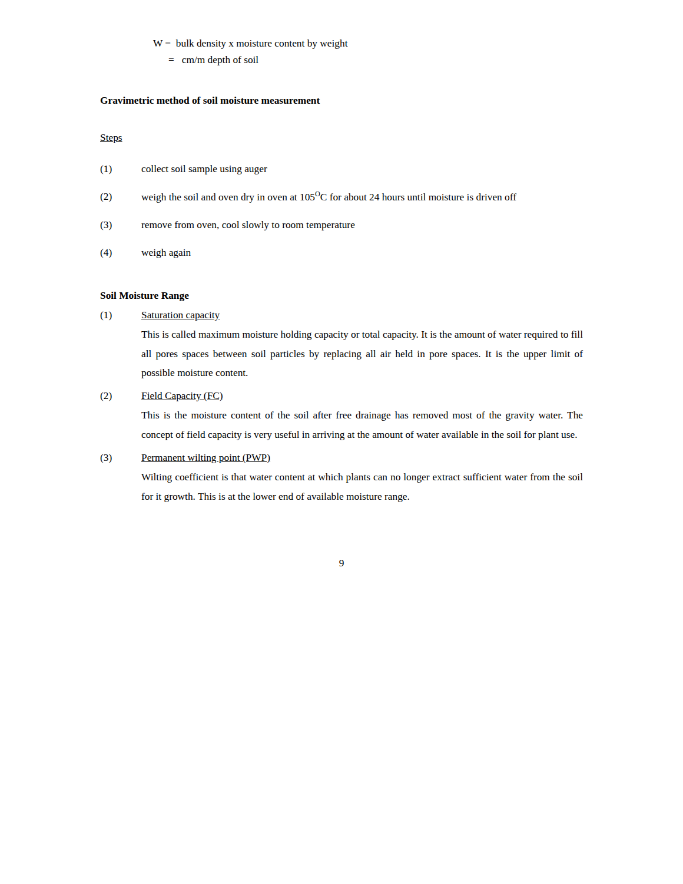W = bulk density x moisture content by weight
= cm/m depth of soil
Gravimetric method of soil moisture measurement
Steps
(1) collect soil sample using auger
(2) weigh the soil and oven dry in oven at 105OC for about 24 hours until moisture is driven off
(3) remove from oven, cool slowly to room temperature
(4) weigh again
Soil Moisture Range
(1) Saturation capacity
This is called maximum moisture holding capacity or total capacity. It is the amount of water required to fill all pores spaces between soil particles by replacing all air held in pore spaces. It is the upper limit of possible moisture content.
(2) Field Capacity (FC)
This is the moisture content of the soil after free drainage has removed most of the gravity water. The concept of field capacity is very useful in arriving at the amount of water available in the soil for plant use.
(3) Permanent wilting point (PWP)
Wilting coefficient is that water content at which plants can no longer extract sufficient water from the soil for it growth. This is at the lower end of available moisture range.
9